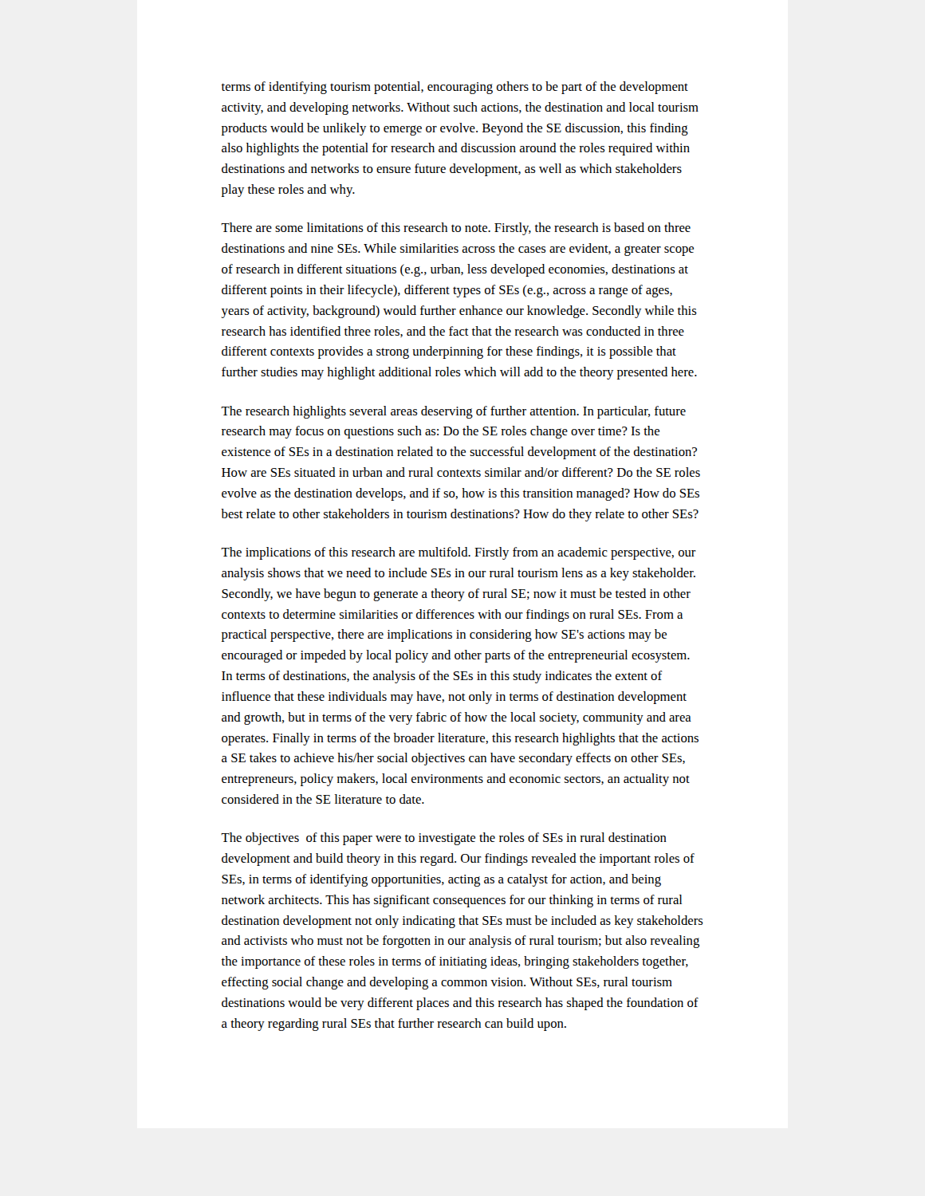terms of identifying tourism potential, encouraging others to be part of the development activity, and developing networks. Without such actions, the destination and local tourism products would be unlikely to emerge or evolve. Beyond the SE discussion, this finding also highlights the potential for research and discussion around the roles required within destinations and networks to ensure future development, as well as which stakeholders play these roles and why.
There are some limitations of this research to note. Firstly, the research is based on three destinations and nine SEs. While similarities across the cases are evident, a greater scope of research in different situations (e.g., urban, less developed economies, destinations at different points in their lifecycle), different types of SEs (e.g., across a range of ages, years of activity, background) would further enhance our knowledge. Secondly while this research has identified three roles, and the fact that the research was conducted in three different contexts provides a strong underpinning for these findings, it is possible that further studies may highlight additional roles which will add to the theory presented here.
The research highlights several areas deserving of further attention. In particular, future research may focus on questions such as: Do the SE roles change over time? Is the existence of SEs in a destination related to the successful development of the destination? How are SEs situated in urban and rural contexts similar and/or different? Do the SE roles evolve as the destination develops, and if so, how is this transition managed? How do SEs best relate to other stakeholders in tourism destinations? How do they relate to other SEs?
The implications of this research are multifold. Firstly from an academic perspective, our analysis shows that we need to include SEs in our rural tourism lens as a key stakeholder. Secondly, we have begun to generate a theory of rural SE; now it must be tested in other contexts to determine similarities or differences with our findings on rural SEs. From a practical perspective, there are implications in considering how SE's actions may be encouraged or impeded by local policy and other parts of the entrepreneurial ecosystem. In terms of destinations, the analysis of the SEs in this study indicates the extent of influence that these individuals may have, not only in terms of destination development and growth, but in terms of the very fabric of how the local society, community and area operates. Finally in terms of the broader literature, this research highlights that the actions a SE takes to achieve his/her social objectives can have secondary effects on other SEs, entrepreneurs, policy makers, local environments and economic sectors, an actuality not considered in the SE literature to date.
The objectives of this paper were to investigate the roles of SEs in rural destination development and build theory in this regard. Our findings revealed the important roles of SEs, in terms of identifying opportunities, acting as a catalyst for action, and being network architects. This has significant consequences for our thinking in terms of rural destination development not only indicating that SEs must be included as key stakeholders and activists who must not be forgotten in our analysis of rural tourism; but also revealing the importance of these roles in terms of initiating ideas, bringing stakeholders together, effecting social change and developing a common vision. Without SEs, rural tourism destinations would be very different places and this research has shaped the foundation of a theory regarding rural SEs that further research can build upon.